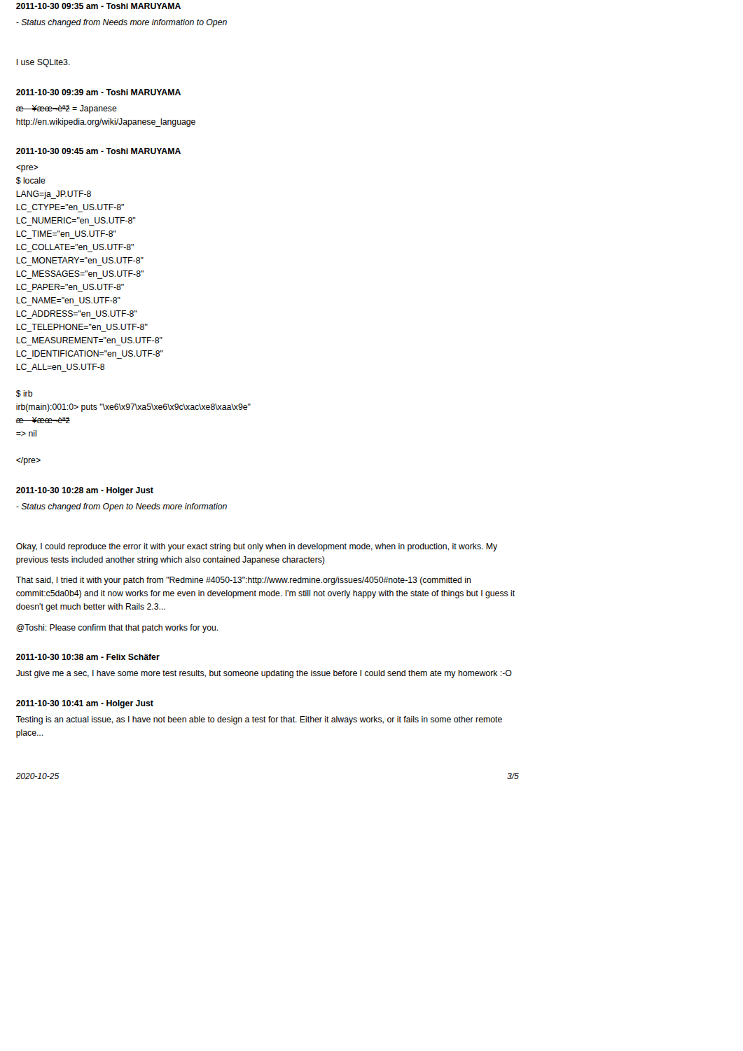2011-10-30 09:35 am - Toshi MARUYAMA
- Status changed from Needs more information to Open
I use SQLite3.
2011-10-30 09:39 am - Toshi MARUYAMA
æ—¥æœ¬èªž = Japanese
http://en.wikipedia.org/wiki/Japanese_language
2011-10-30 09:45 am - Toshi MARUYAMA
<pre>
$ locale
LANG=ja_JP.UTF-8
LC_CTYPE="en_US.UTF-8"
LC_NUMERIC="en_US.UTF-8"
LC_TIME="en_US.UTF-8"
LC_COLLATE="en_US.UTF-8"
LC_MONETARY="en_US.UTF-8"
LC_MESSAGES="en_US.UTF-8"
LC_PAPER="en_US.UTF-8"
LC_NAME="en_US.UTF-8"
LC_ADDRESS="en_US.UTF-8"
LC_TELEPHONE="en_US.UTF-8"
LC_MEASUREMENT="en_US.UTF-8"
LC_IDENTIFICATION="en_US.UTF-8"
LC_ALL=en_US.UTF-8

$ irb
irb(main):001:0> puts "\xe6\x97\xa5\xe6\x9c\xac\xe8\xaa\x9e"
æ—¥æœ¬èªž
=> nil

</pre>
2011-10-30 10:28 am - Holger Just
- Status changed from Open to Needs more information
Okay, I could reproduce the error it with your exact string but only when in development mode, when in production, it works. My previous tests included another string which also contained Japanese characters)
That said, I tried it with your patch from "Redmine #4050-13":http://www.redmine.org/issues/4050#note-13 (committed in commit:c5da0b4) and it now works for me even in development mode. I'm still not overly happy with the state of things but I guess it doesn't get much better with Rails 2.3...
@Toshi: Please confirm that that patch works for you.
2011-10-30 10:38 am - Felix Schäfer
Just give me a sec, I have some more test results, but someone updating the issue before I could send them ate my homework :-O
2011-10-30 10:41 am - Holger Just
Testing is an actual issue, as I have not been able to design a test for that. Either it always works, or it fails in some other remote place...
2020-10-25 3/5